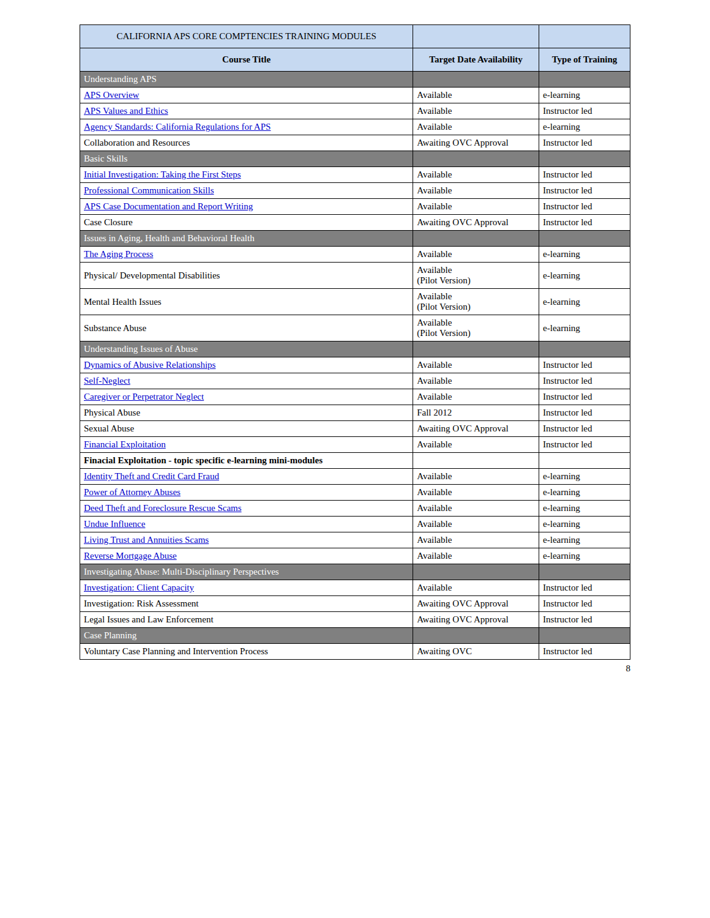| CALIFORNIA APS CORE COMPTENCIES TRAINING MODULES | | |
| Course Title | Target Date Availability | Type of Training |
| Understanding APS | | |
| APS Overview | Available | e-learning |
| APS Values and Ethics | Available | Instructor led |
| Agency Standards: California Regulations for APS | Available | e-learning |
| Collaboration and Resources | Awaiting OVC Approval | Instructor led |
| Basic Skills | | |
| Initial Investigation: Taking the First Steps | Available | Instructor led |
| Professional Communication Skills | Available | Instructor led |
| APS Case Documentation and Report Writing | Available | Instructor led |
| Case Closure | Awaiting OVC Approval | Instructor led |
| Issues in Aging, Health and Behavioral Health | | |
| The Aging Process | Available | e-learning |
| Physical/ Developmental Disabilities | Available (Pilot Version) | e-learning |
| Mental Health Issues | Available (Pilot Version) | e-learning |
| Substance Abuse | Available (Pilot Version) | e-learning |
| Understanding Issues of Abuse | | |
| Dynamics of Abusive Relationships | Available | Instructor led |
| Self-Neglect | Available | Instructor led |
| Caregiver or Perpetrator Neglect | Available | Instructor led |
| Physical Abuse | Fall 2012 | Instructor led |
| Sexual Abuse | Awaiting OVC Approval | Instructor led |
| Financial Exploitation | Available | Instructor led |
| Finacial Exploitation - topic specific e-learning mini-modules | | |
| Identity Theft and Credit Card Fraud | Available | e-learning |
| Power of Attorney Abuses | Available | e-learning |
| Deed Theft and Foreclosure Rescue Scams | Available | e-learning |
| Undue Influence | Available | e-learning |
| Living Trust and Annuities Scams | Available | e-learning |
| Reverse Mortgage Abuse | Available | e-learning |
| Investigating Abuse: Multi-Disciplinary Perspectives | | |
| Investigation: Client Capacity | Available | Instructor led |
| Investigation: Risk Assessment | Awaiting OVC Approval | Instructor led |
| Legal Issues and Law Enforcement | Awaiting OVC Approval | Instructor led |
| Case Planning | | |
| Voluntary Case Planning and Intervention Process | Awaiting OVC | Instructor led |
8